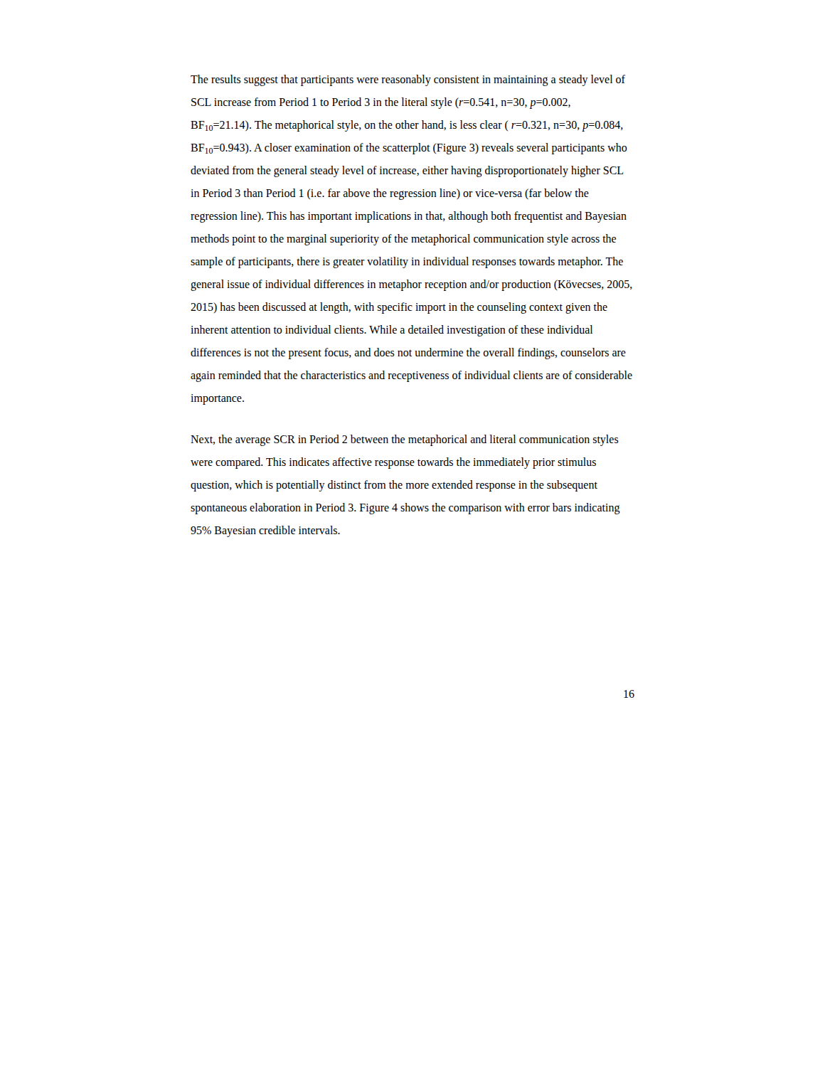The results suggest that participants were reasonably consistent in maintaining a steady level of SCL increase from Period 1 to Period 3 in the literal style (r=0.541, n=30, p=0.002, BF10=21.14). The metaphorical style, on the other hand, is less clear ( r=0.321, n=30, p=0.084, BF10=0.943). A closer examination of the scatterplot (Figure 3) reveals several participants who deviated from the general steady level of increase, either having disproportionately higher SCL in Period 3 than Period 1 (i.e. far above the regression line) or vice-versa (far below the regression line). This has important implications in that, although both frequentist and Bayesian methods point to the marginal superiority of the metaphorical communication style across the sample of participants, there is greater volatility in individual responses towards metaphor. The general issue of individual differences in metaphor reception and/or production (Kövecses, 2005, 2015) has been discussed at length, with specific import in the counseling context given the inherent attention to individual clients. While a detailed investigation of these individual differences is not the present focus, and does not undermine the overall findings, counselors are again reminded that the characteristics and receptiveness of individual clients are of considerable importance.
Next, the average SCR in Period 2 between the metaphorical and literal communication styles were compared. This indicates affective response towards the immediately prior stimulus question, which is potentially distinct from the more extended response in the subsequent spontaneous elaboration in Period 3. Figure 4 shows the comparison with error bars indicating 95% Bayesian credible intervals.
16